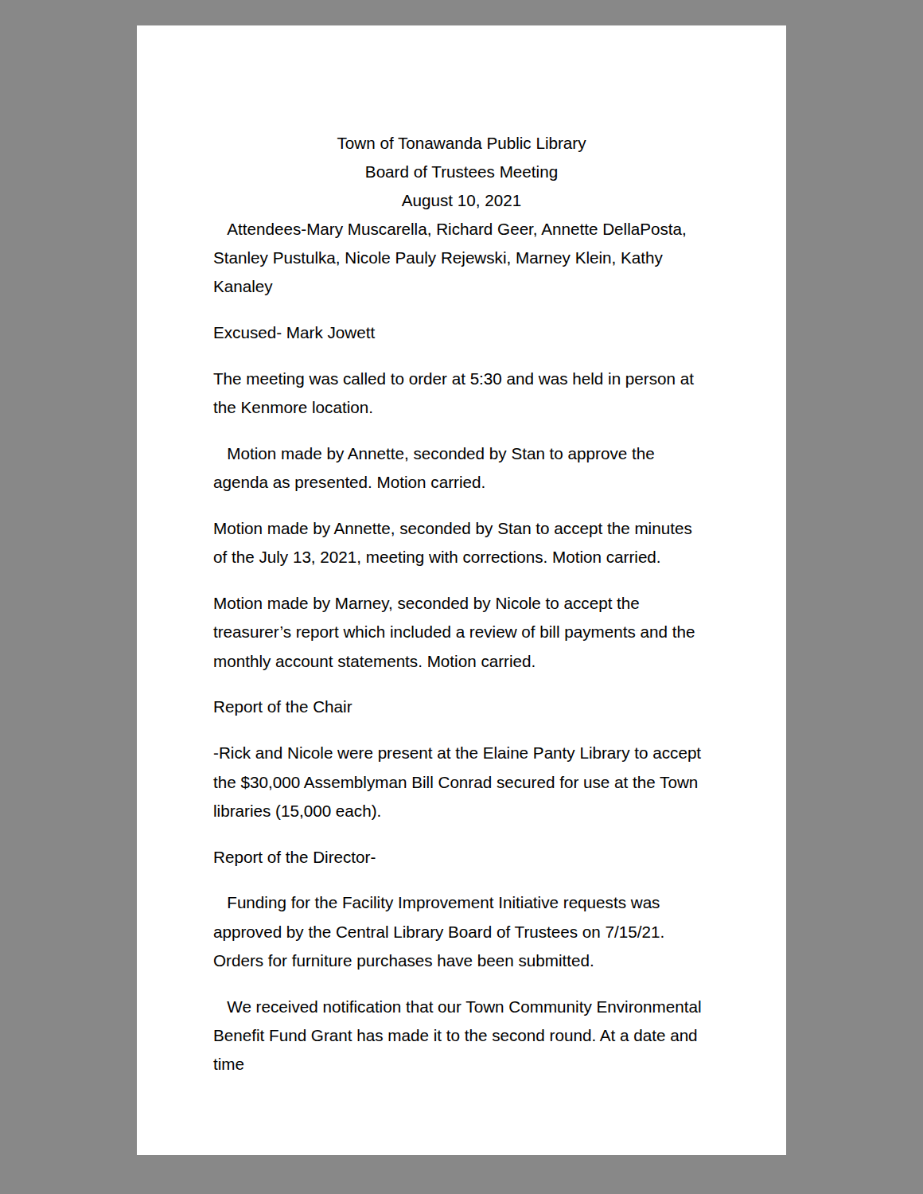Town of Tonawanda Public Library
Board of Trustees Meeting
August 10, 2021
Attendees-Mary Muscarella, Richard Geer, Annette DellaPosta, Stanley Pustulka, Nicole Pauly Rejewski, Marney Klein, Kathy Kanaley
Excused- Mark Jowett
The meeting was called to order at 5:30 and was held in person at the Kenmore location.
Motion made by Annette, seconded by Stan to approve the agenda as presented. Motion carried.
Motion made by Annette, seconded by Stan to accept the minutes of the July 13, 2021, meeting with corrections. Motion carried.
Motion made by Marney, seconded by Nicole to accept the treasurer’s report which included a review of bill payments and the monthly account statements. Motion carried.
Report of the Chair
-Rick and Nicole were present at the Elaine Panty Library to accept the $30,000 Assemblyman Bill Conrad secured for use at the Town libraries (15,000 each).
Report of the Director-
Funding for the Facility Improvement Initiative requests was approved by the Central Library Board of Trustees on 7/15/21. Orders for furniture purchases have been submitted.
We received notification that our Town Community Environmental Benefit Fund Grant has made it to the second round. At a date and time